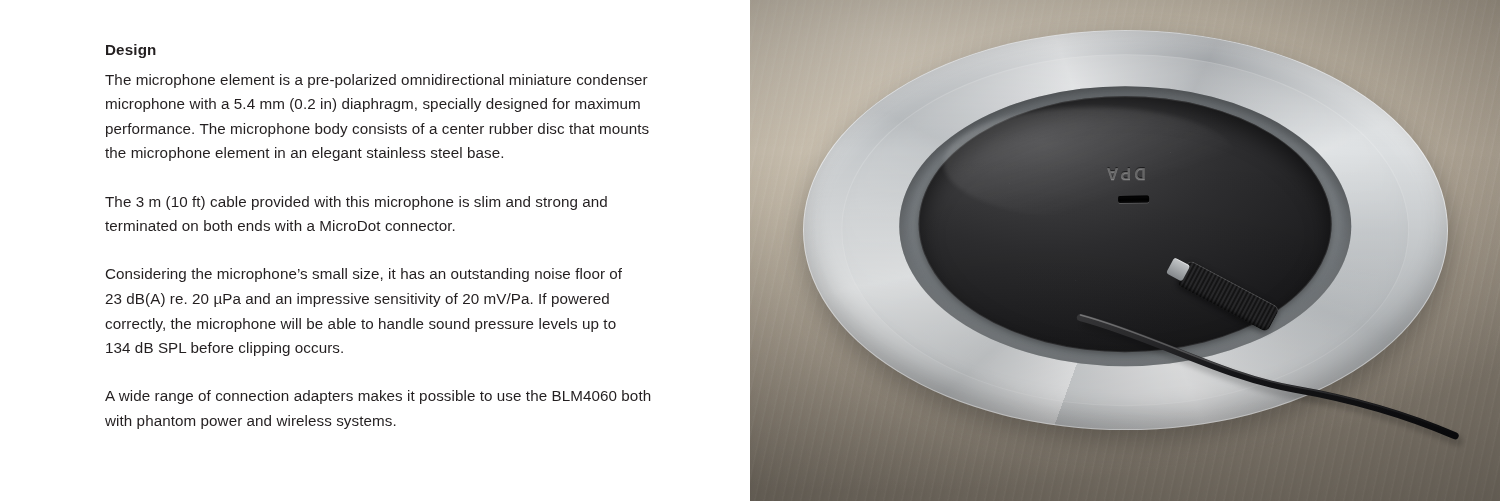Design
The microphone element is a pre-polarized omnidirectional miniature condenser microphone with a 5.4 mm (0.2 in) diaphragm, specially designed for maximum performance. The microphone body consists of a center rubber disc that mounts the microphone element in an elegant stainless steel base.
The 3 m (10 ft) cable provided with this microphone is slim and strong and terminated on both ends with a MicroDot connector.
Considering the microphone’s small size, it has an outstanding noise floor of 23 dB(A) re. 20 µPa and an impressive sensitivity of 20 mV/Pa. If powered correctly, the microphone will be able to handle sound pressure levels up to 134 dB SPL before clipping occurs.
A wide range of connection adapters makes it possible to use the BLM4060 both with phantom power and wireless systems.
DPA